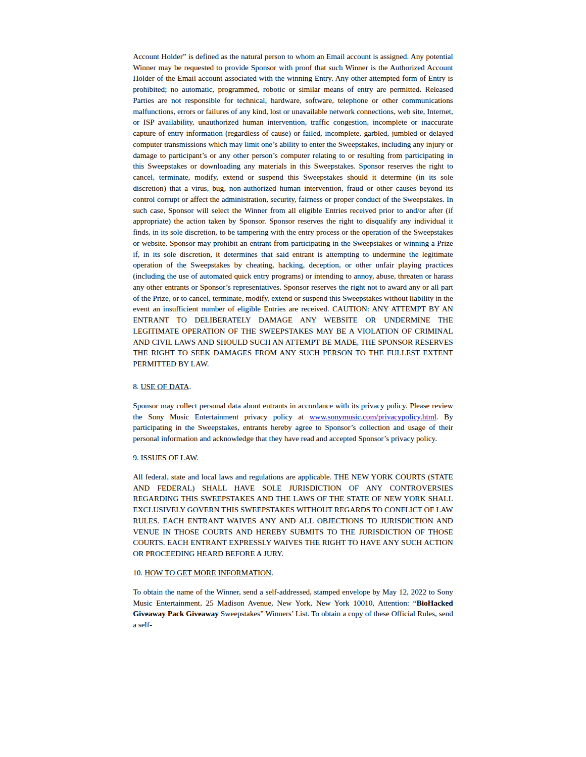Account Holder” is defined as the natural person to whom an Email account is assigned. Any potential Winner may be requested to provide Sponsor with proof that such Winner is the Authorized Account Holder of the Email account associated with the winning Entry. Any other attempted form of Entry is prohibited; no automatic, programmed, robotic or similar means of entry are permitted. Released Parties are not responsible for technical, hardware, software, telephone or other communications malfunctions, errors or failures of any kind, lost or unavailable network connections, web site, Internet, or ISP availability, unauthorized human intervention, traffic congestion, incomplete or inaccurate capture of entry information (regardless of cause) or failed, incomplete, garbled, jumbled or delayed computer transmissions which may limit one’s ability to enter the Sweepstakes, including any injury or damage to participant’s or any other person’s computer relating to or resulting from participating in this Sweepstakes or downloading any materials in this Sweepstakes. Sponsor reserves the right to cancel, terminate, modify, extend or suspend this Sweepstakes should it determine (in its sole discretion) that a virus, bug, non-authorized human intervention, fraud or other causes beyond its control corrupt or affect the administration, security, fairness or proper conduct of the Sweepstakes. In such case, Sponsor will select the Winner from all eligible Entries received prior to and/or after (if appropriate) the action taken by Sponsor. Sponsor reserves the right to disqualify any individual it finds, in its sole discretion, to be tampering with the entry process or the operation of the Sweepstakes or website. Sponsor may prohibit an entrant from participating in the Sweepstakes or winning a Prize if, in its sole discretion, it determines that said entrant is attempting to undermine the legitimate operation of the Sweepstakes by cheating, hacking, deception, or other unfair playing practices (including the use of automated quick entry programs) or intending to annoy, abuse, threaten or harass any other entrants or Sponsor’s representatives. Sponsor reserves the right not to award any or all part of the Prize, or to cancel, terminate, modify, extend or suspend this Sweepstakes without liability in the event an insufficient number of eligible Entries are received. CAUTION: ANY ATTEMPT BY AN ENTRANT TO DELIBERATELY DAMAGE ANY WEBSITE OR UNDERMINE THE LEGITIMATE OPERATION OF THE SWEEPSTAKES MAY BE A VIOLATION OF CRIMINAL AND CIVIL LAWS AND SHOULD SUCH AN ATTEMPT BE MADE, THE SPONSOR RESERVES THE RIGHT TO SEEK DAMAGES FROM ANY SUCH PERSON TO THE FULLEST EXTENT PERMITTED BY LAW.
8. USE OF DATA.
Sponsor may collect personal data about entrants in accordance with its privacy policy. Please review the Sony Music Entertainment privacy policy at www.sonymusic.com/privacypolicy.html. By participating in the Sweepstakes, entrants hereby agree to Sponsor’s collection and usage of their personal information and acknowledge that they have read and accepted Sponsor’s privacy policy.
9. ISSUES OF LAW.
All federal, state and local laws and regulations are applicable. THE NEW YORK COURTS (STATE AND FEDERAL) SHALL HAVE SOLE JURISDICTION OF ANY CONTROVERSIES REGARDING THIS SWEEPSTAKES AND THE LAWS OF THE STATE OF NEW YORK SHALL EXCLUSIVELY GOVERN THIS SWEEPSTAKES WITHOUT REGARDS TO CONFLICT OF LAW RULES. EACH ENTRANT WAIVES ANY AND ALL OBJECTIONS TO JURISDICTION AND VENUE IN THOSE COURTS AND HEREBY SUBMITS TO THE JURISDICTION OF THOSE COURTS. EACH ENTRANT EXPRESSLY WAIVES THE RIGHT TO HAVE ANY SUCH ACTION OR PROCEEDING HEARD BEFORE A JURY.
10. HOW TO GET MORE INFORMATION.
To obtain the name of the Winner, send a self-addressed, stamped envelope by May 12, 2022 to Sony Music Entertainment, 25 Madison Avenue, New York, New York 10010, Attention: “BioHacked Giveaway Pack Giveaway Sweepstakes” Winners’ List. To obtain a copy of these Official Rules, send a self-